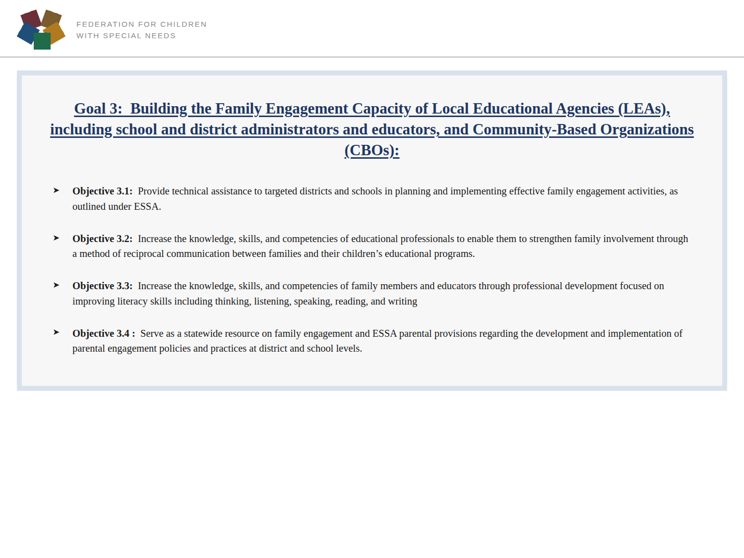Federation for Children
with Special Needs
Goal 3: Building the Family Engagement Capacity of Local Educational Agencies (LEAs), including school and district administrators and educators, and Community-Based Organizations (CBOs):
Objective 3.1: Provide technical assistance to targeted districts and schools in planning and implementing effective family engagement activities, as outlined under ESSA.
Objective 3.2: Increase the knowledge, skills, and competencies of educational professionals to enable them to strengthen family involvement through a method of reciprocal communication between families and their children’s educational programs.
Objective 3.3: Increase the knowledge, skills, and competencies of family members and educators through professional development focused on improving literacy skills including thinking, listening, speaking, reading, and writing
Objective 3.4 : Serve as a statewide resource on family engagement and ESSA parental provisions regarding the development and implementation of parental engagement policies and practices at district and school levels.